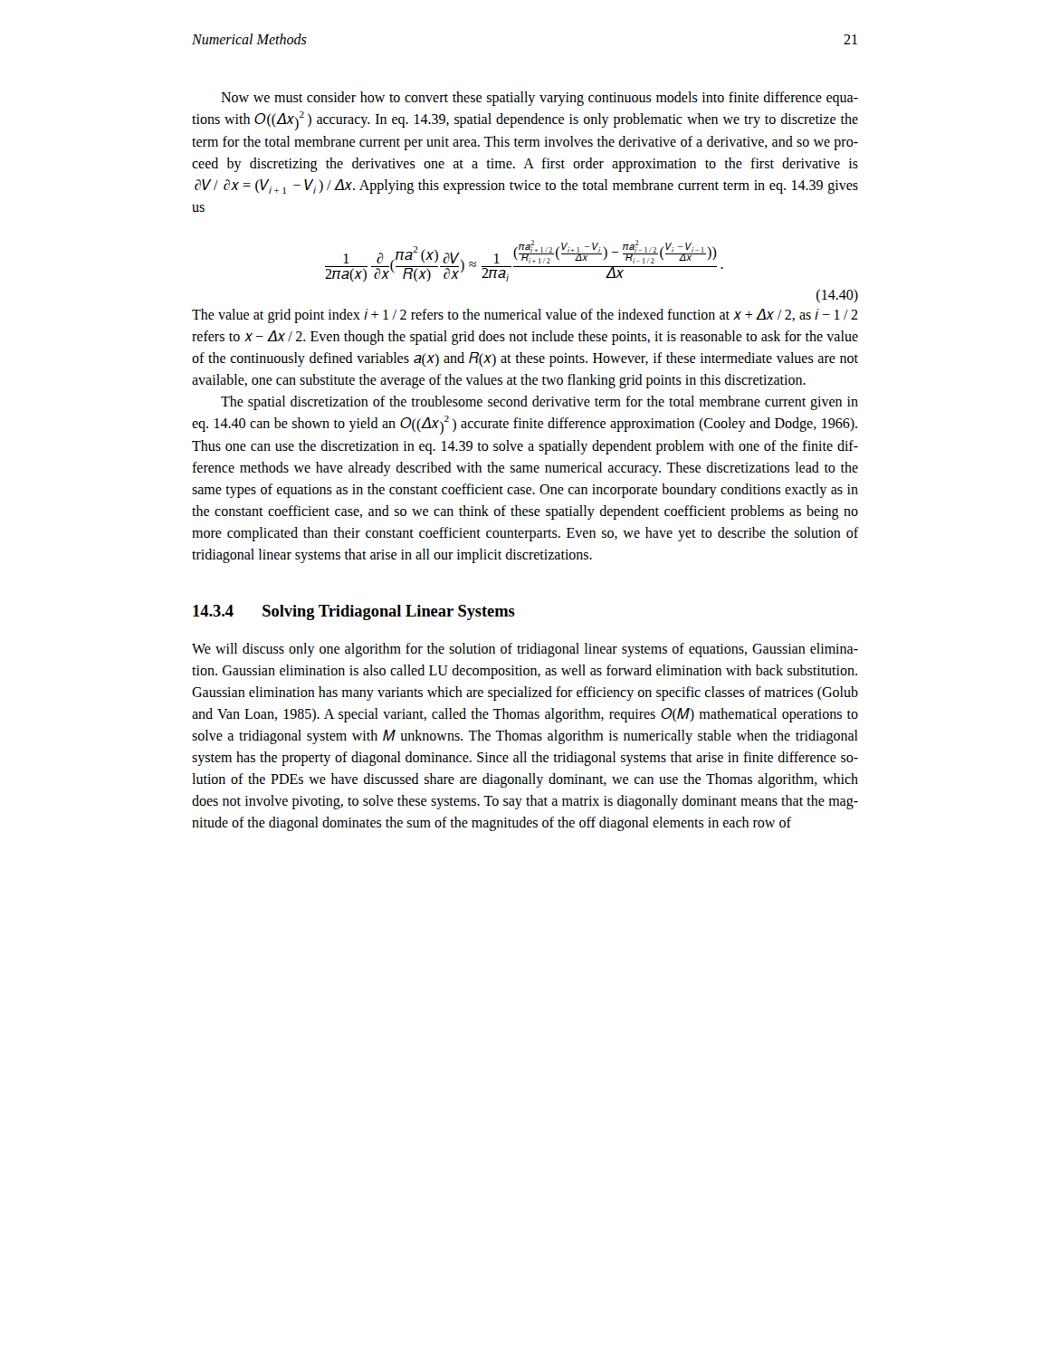Numerical Methods 21
Now we must consider how to convert these spatially varying continuous models into finite difference equations with O((Δx)2) accuracy. In eq. 14.39, spatial dependence is only problematic when we try to discretize the term for the total membrane current per unit area. This term involves the derivative of a derivative, and so we proceed by discretizing the derivatives one at a time. A first order approximation to the first derivative is ∂V/∂x=(Vi+1−Vi)/Δx. Applying this expression twice to the total membrane current term in eq. 14.39 gives us
1 2πa(x) ∂ ∂x ( πa2(x) R(x) ∂V ∂x ) ≈ 1 2πai ( πai+1/22 Ri+1/2 ( Vi+1−Vi Δx ) − πai−1/22 Ri−1/2 ( Vi−Vi−1 Δx ) ) Δx . (14.40)
The value at grid point index i+1/2 refers to the numerical value of the indexed function at x+Δx/2, as i−1/2 refers to x−Δx/2. Even though the spatial grid does not include these points, it is reasonable to ask for the value of the continuously defined variables a(x) and R(x) at these points. However, if these intermediate values are not available, one can substitute the average of the values at the two flanking grid points in this discretization.
The spatial discretization of the troublesome second derivative term for the total membrane current given in eq. 14.40 can be shown to yield an O((Δx)2) accurate finite difference approximation (Cooley and Dodge, 1966). Thus one can use the discretization in eq. 14.39 to solve a spatially dependent problem with one of the finite difference methods we have already described with the same numerical accuracy. These discretizations lead to the same types of equations as in the constant coefficient case. One can incorporate boundary conditions exactly as in the constant coefficient case, and so we can think of these spatially dependent coefficient problems as being no more complicated than their constant coefficient counterparts. Even so, we have yet to describe the solution of tridiagonal linear systems that arise in all our implicit discretizations.
14.3.4 Solving Tridiagonal Linear Systems
We will discuss only one algorithm for the solution of tridiagonal linear systems of equations, Gaussian elimination. Gaussian elimination is also called LU decomposition, as well as forward elimination with back substitution. Gaussian elimination has many variants which are specialized for efficiency on specific classes of matrices (Golub and Van Loan, 1985). A special variant, called the Thomas algorithm, requires O(M) mathematical operations to solve a tridiagonal system with M unknowns. The Thomas algorithm is numerically stable when the tridiagonal system has the property of diagonal dominance. Since all the tridiagonal systems that arise in finite difference solution of the PDEs we have discussed share are diagonally dominant, we can use the Thomas algorithm, which does not involve pivoting, to solve these systems. To say that a matrix is diagonally dominant means that the magnitude of the diagonal dominates the sum of the magnitudes of the off diagonal elements in each row of